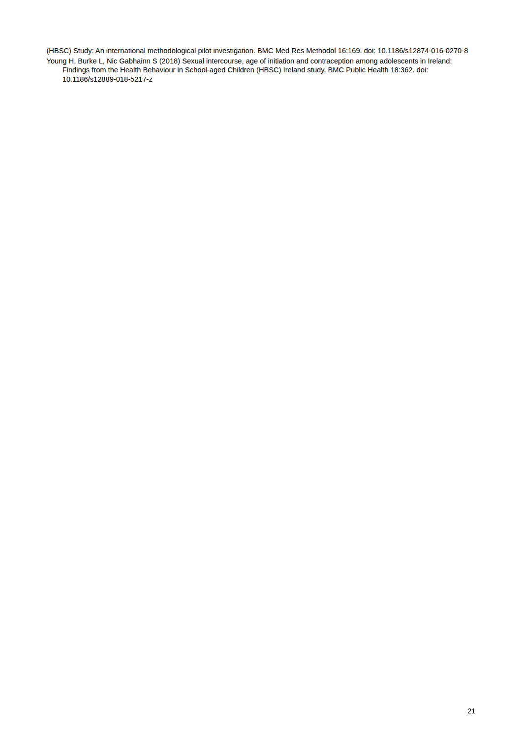(HBSC) Study: An international methodological pilot investigation. BMC Med Res Methodol 16:169. doi: 10.1186/s12874-016-0270-8
Young H, Burke L, Nic Gabhainn S (2018) Sexual intercourse, age of initiation and contraception among adolescents in Ireland: Findings from the Health Behaviour in School-aged Children (HBSC) Ireland study. BMC Public Health 18:362. doi: 10.1186/s12889-018-5217-z
21